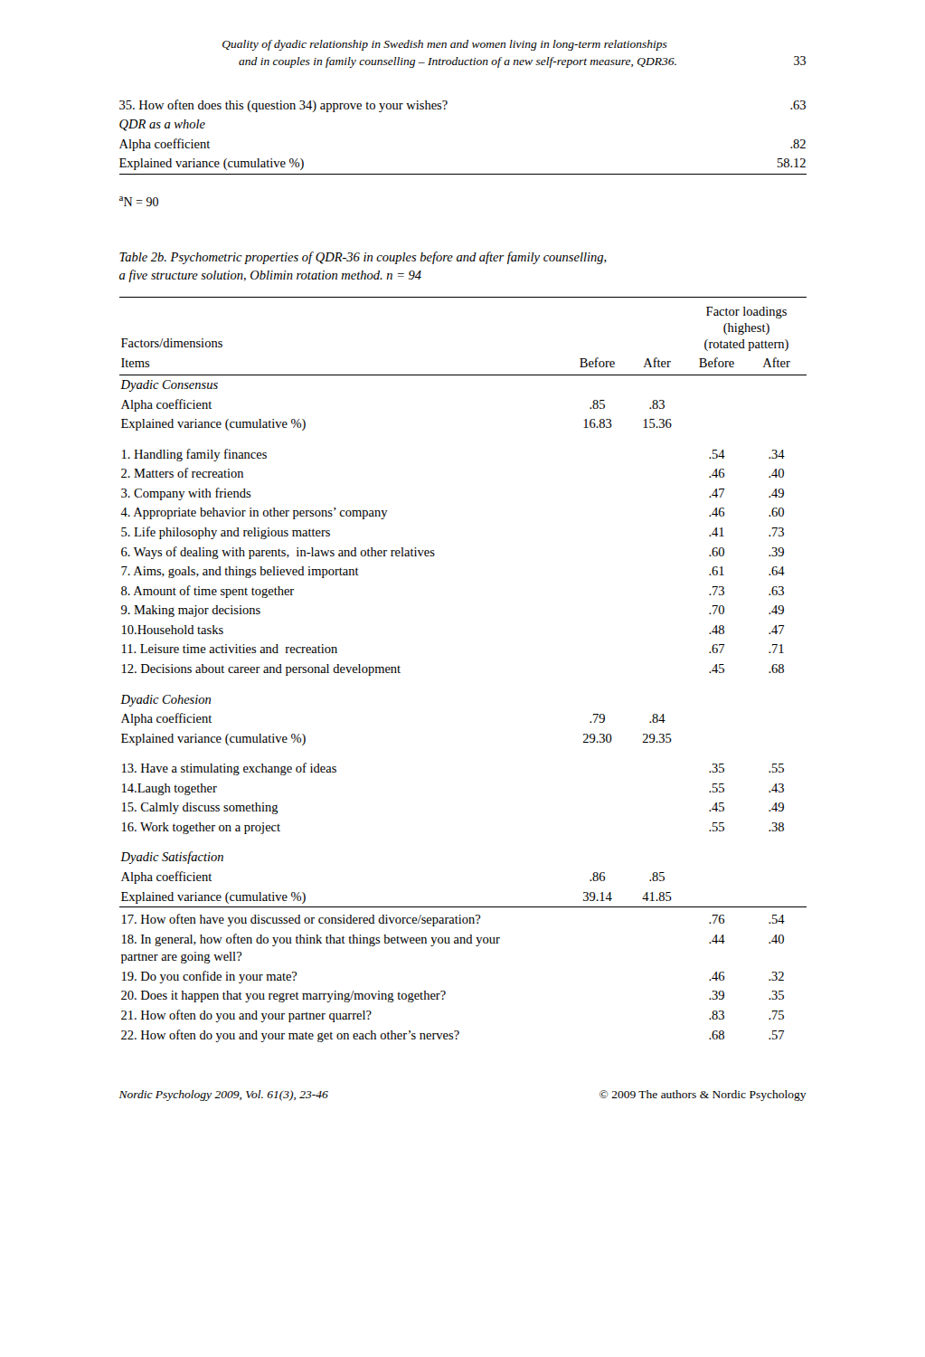33 Quality of dyadic relationship in Swedish men and women living in long-term relationships and in couples in family counselling – Introduction of a new self-report measure, QDR36.
| 35. How often does this (question 34) approve to your wishes? | .63 |
| QDR as a whole | |
| Alpha coefficient | .82 |
| Explained variance (cumulative %) | 58.12 |
aN = 90
Table 2b. Psychometric properties of QDR-36 in couples before and after family counselling,
a five structure solution, Oblimin rotation method. n = 94
| Factors/dimensions | | | Factor loadings (highest) (rotated pattern) |
| Items | Before | After | Before | After |
| Dyadic Consensus | | | | |
| Alpha coefficient | .85 | .83 | | |
| Explained variance (cumulative %) | 16.83 | 15.36 | | |
| 1. Handling family finances | | | .54 | .34 |
| 2. Matters of recreation | | | .46 | .40 |
| 3. Company with friends | | | .47 | .49 |
| 4. Appropriate behavior in other persons’ company | | | .46 | .60 |
| 5. Life philosophy and religious matters | | | .41 | .73 |
| 6. Ways of dealing with parents, in-laws and other relatives | | | .60 | .39 |
| 7. Aims, goals, and things believed important | | | .61 | .64 |
| 8. Amount of time spent together | | | .73 | .63 |
| 9. Making major decisions | | | .70 | .49 |
| 10.Household tasks | | | .48 | .47 |
| 11. Leisure time activities and recreation | | | .67 | .71 |
| 12. Decisions about career and personal development | | | .45 | .68 |
| Dyadic Cohesion | | | | |
| Alpha coefficient | .79 | .84 | | |
| Explained variance (cumulative %) | 29.30 | 29.35 | | |
| 13. Have a stimulating exchange of ideas | | | .35 | .55 |
| 14.Laugh together | | | .55 | .43 |
| 15. Calmly discuss something | | | .45 | .49 |
| 16. Work together on a project | | | .55 | .38 |
| Dyadic Satisfaction | | | | |
| Alpha coefficient | .86 | .85 | | |
| Explained variance (cumulative %) | 39.14 | 41.85 | | |
| 17. How often have you discussed or considered divorce/separation? | | | .76 | .54 |
| 18. In general, how often do you think that things between you and your partner are going well? | | | .44 | .40 |
| 19. Do you confide in your mate? | | | .46 | .32 |
| 20. Does it happen that you regret marrying/moving together? | | | .39 | .35 |
| 21. How often do you and your partner quarrel? | | | .83 | .75 |
| 22. How often do you and your mate get on each other’s nerves? | | | .68 | .57 |
Nordic Psychology 2009, Vol. 61(3), 23-46 © 2009 The authors & Nordic Psychology